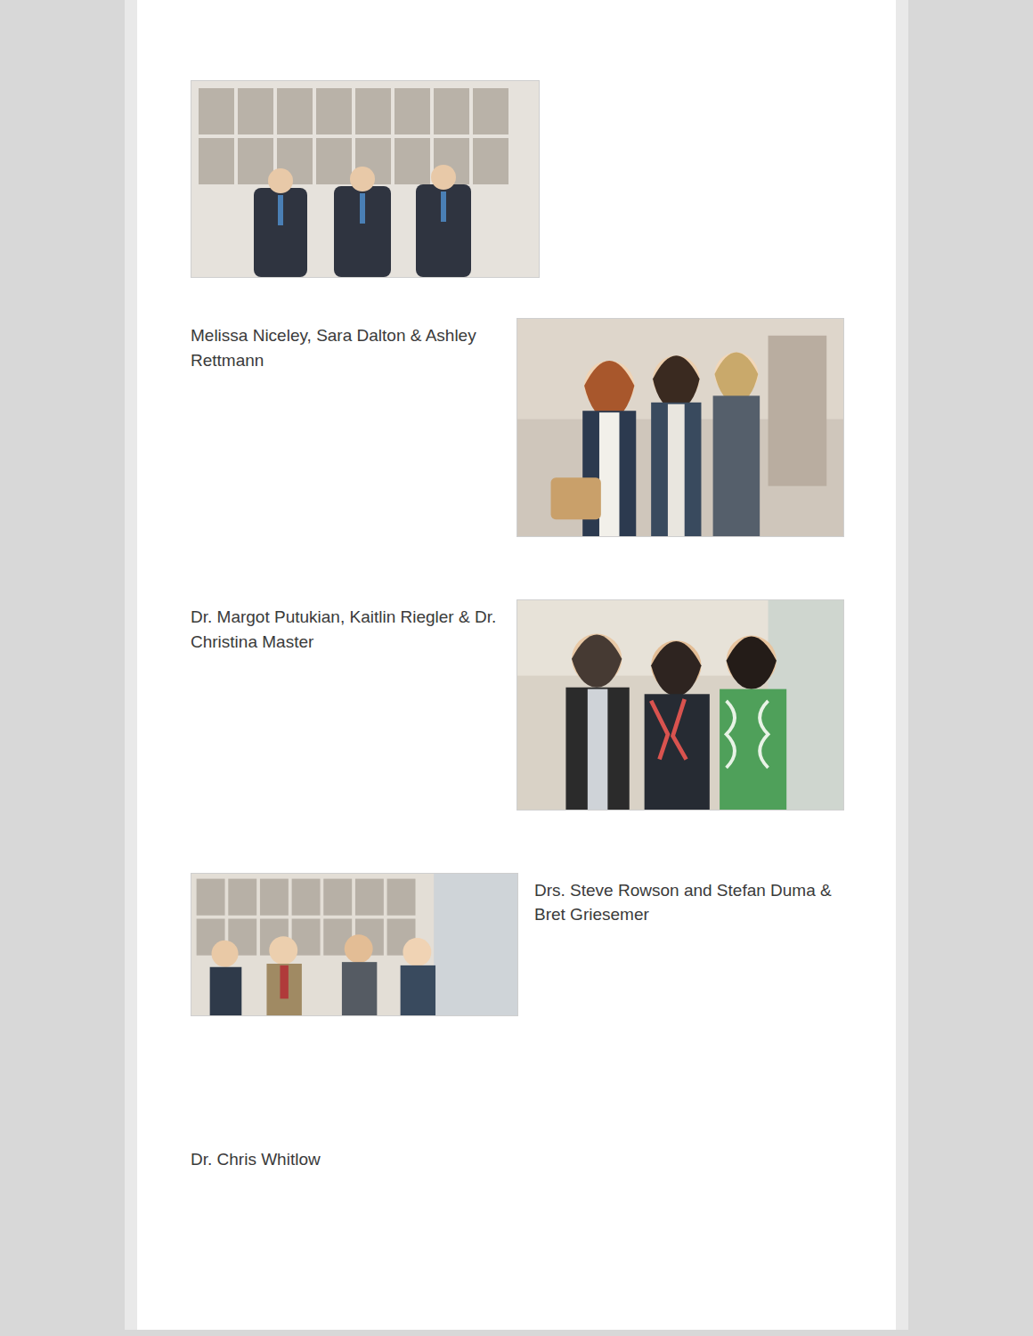Melissa Niceley, Sara Dalton & Ashley Rettmann
Dr. Margot Putukian, Kaitlin Riegler & Dr. Christina Master
Drs. Steve Rowson and Stefan Duma & Bret Griesemer
Dr. Chris Whitlow